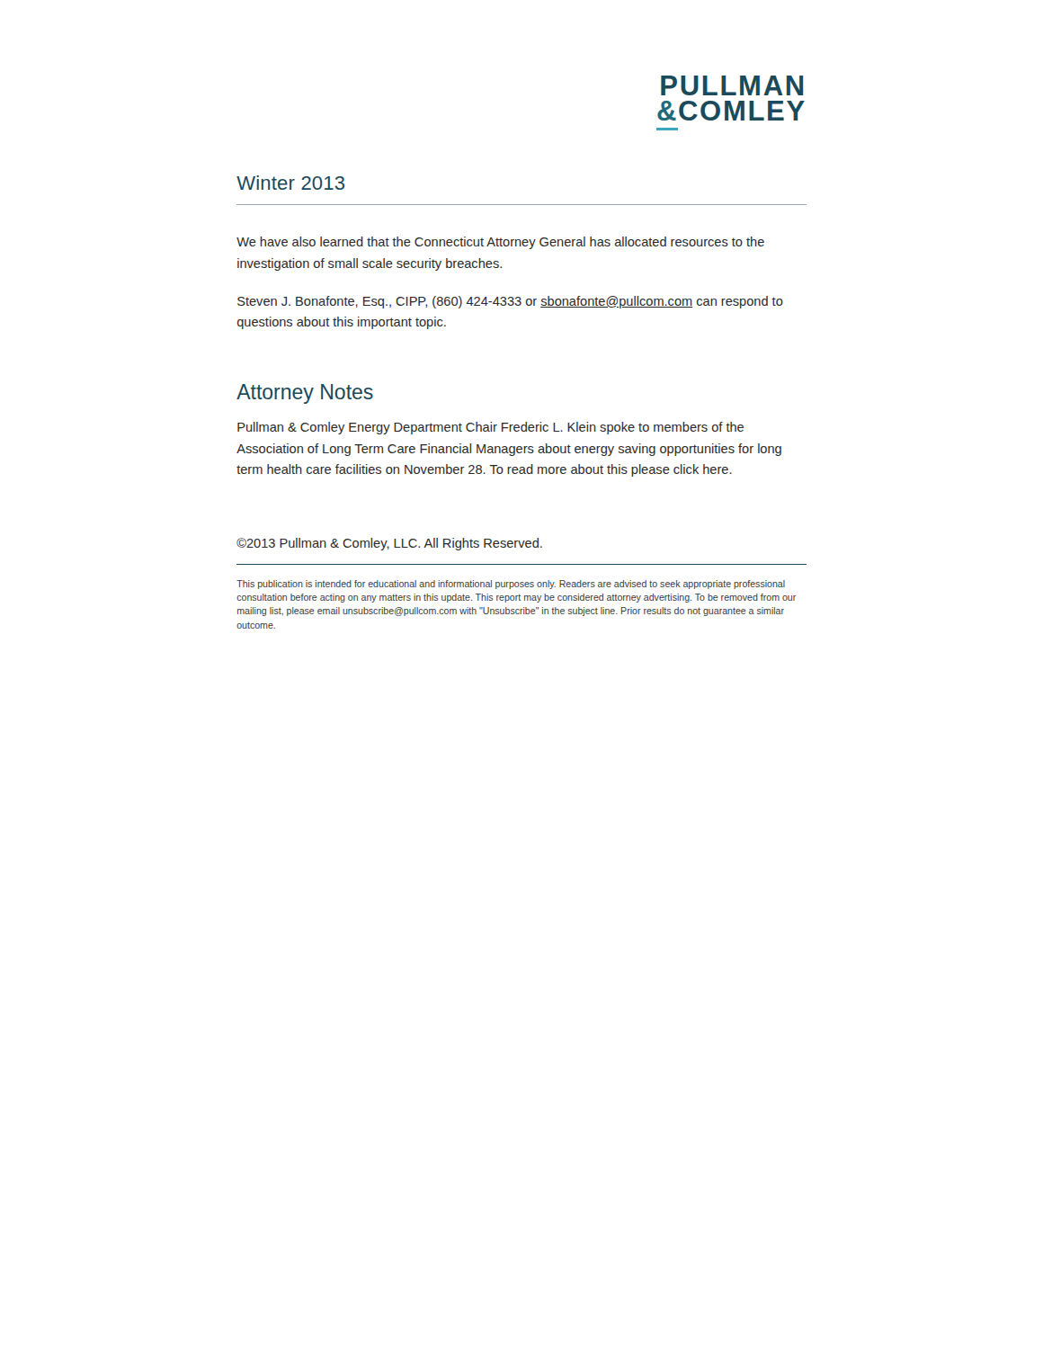PULLMAN &COMLEY
Winter 2013
We have also learned that the Connecticut Attorney General has allocated resources to the investigation of small scale security breaches.
Steven J. Bonafonte, Esq., CIPP, (860) 424-4333 or sbonafonte@pullcom.com can respond to questions about this important topic.
Attorney Notes
Pullman & Comley Energy Department Chair Frederic L. Klein spoke to members of the Association of Long Term Care Financial Managers about energy saving opportunities for long term health care facilities on November 28. To read more about this please click here.
©2013 Pullman & Comley, LLC. All Rights Reserved.
This publication is intended for educational and informational purposes only. Readers are advised to seek appropriate professional consultation before acting on any matters in this update. This report may be considered attorney advertising. To be removed from our mailing list, please email unsubscribe@pullcom.com with "Unsubscribe" in the subject line. Prior results do not guarantee a similar outcome.